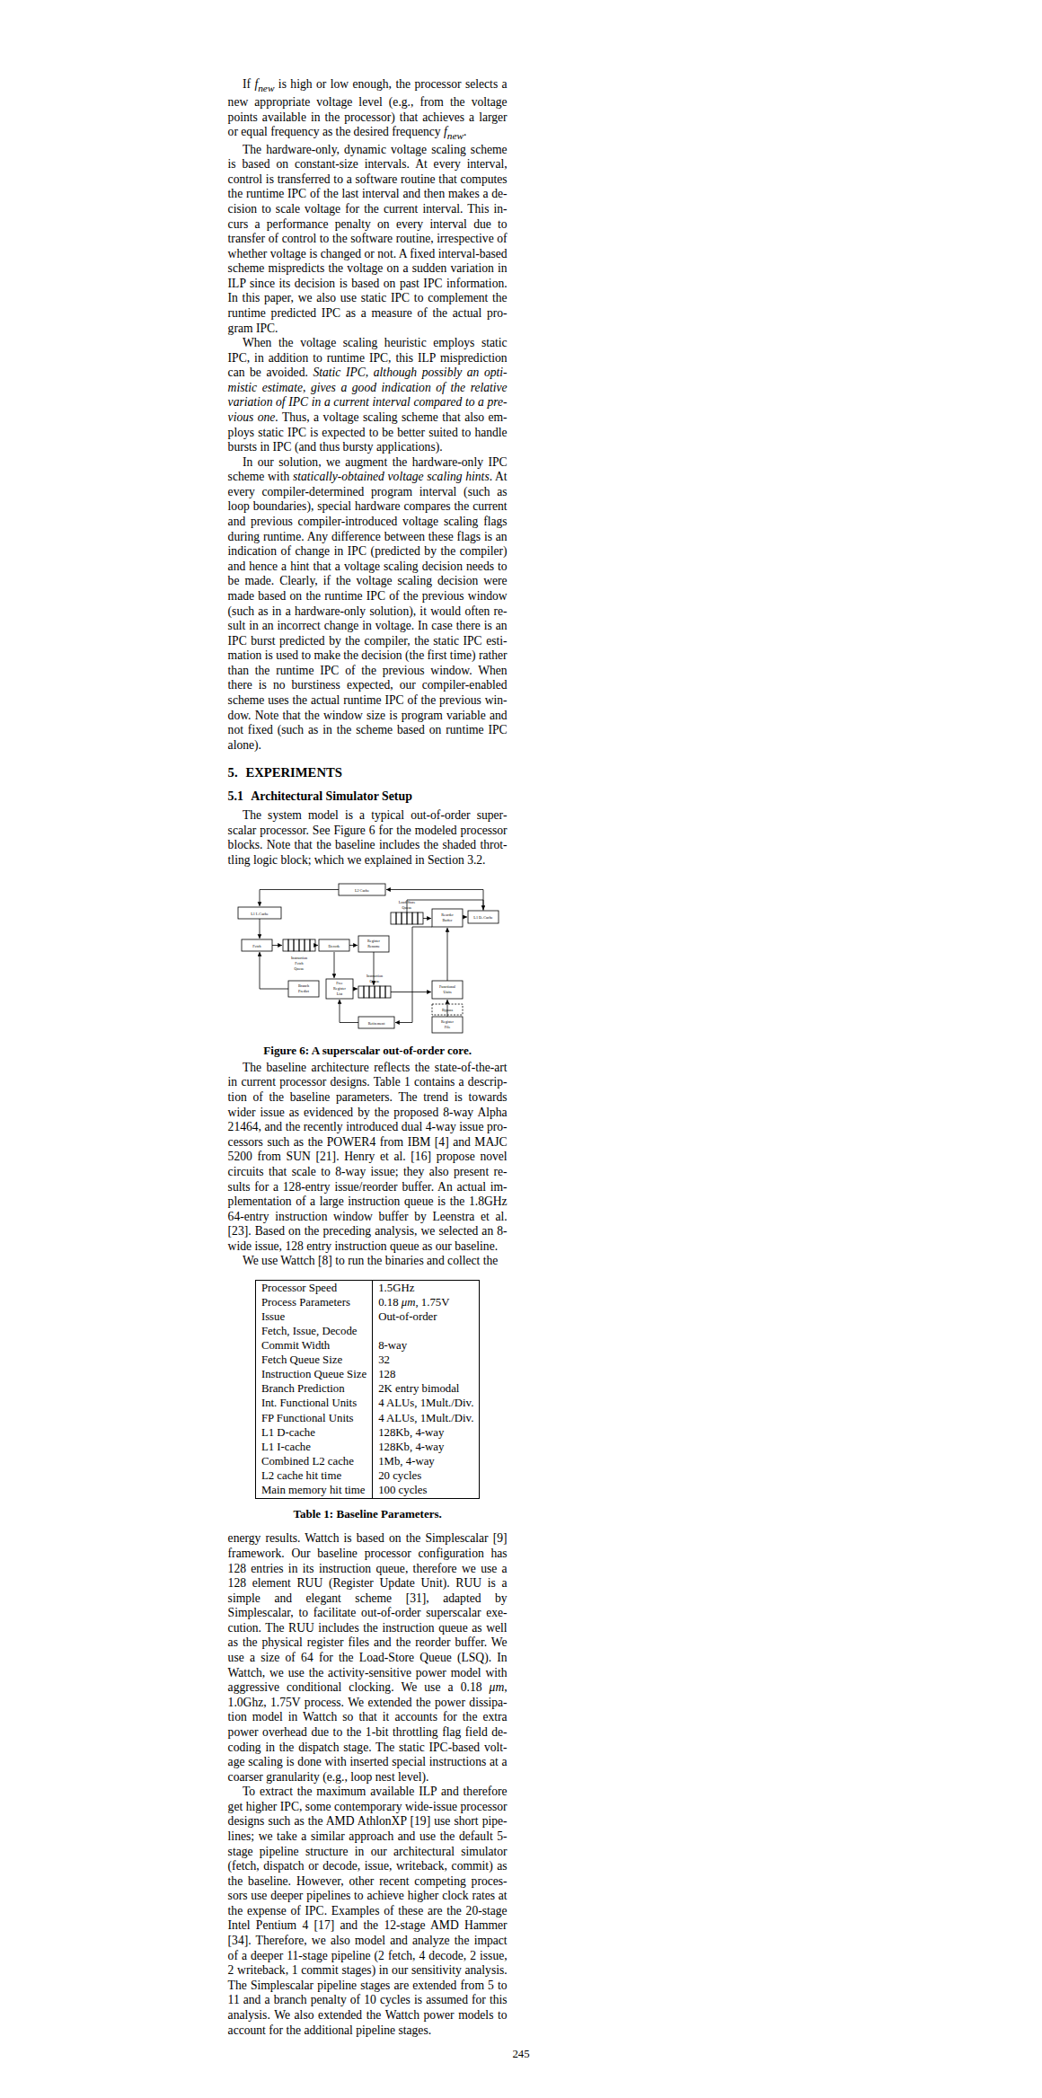If fnew is high or low enough, the processor selects a new appropriate voltage level (e.g., from the voltage points available in the processor) that achieves a larger or equal frequency as the desired frequency fnew.
The hardware-only, dynamic voltage scaling scheme is based on constant-size intervals. At every interval, control is transferred to a software routine that computes the runtime IPC of the last interval and then makes a decision to scale voltage for the current interval. This incurs a performance penalty on every interval due to transfer of control to the software routine, irrespective of whether voltage is changed or not. A fixed interval-based scheme mispredicts the voltage on a sudden variation in ILP since its decision is based on past IPC information. In this paper, we also use static IPC to complement the runtime predicted IPC as a measure of the actual program IPC.
When the voltage scaling heuristic employs static IPC, in addition to runtime IPC, this ILP misprediction can be avoided. Static IPC, although possibly an optimistic estimate, gives a good indication of the relative variation of IPC in a current interval compared to a previous one. Thus, a voltage scaling scheme that also employs static IPC is expected to be better suited to handle bursts in IPC (and thus bursty applications).
In our solution, we augment the hardware-only IPC scheme with statically-obtained voltage scaling hints. At every compiler-determined program interval (such as loop boundaries), special hardware compares the current and previous compiler-introduced voltage scaling flags during runtime. Any difference between these flags is an indication of change in IPC (predicted by the compiler) and hence a hint that a voltage scaling decision needs to be made. Clearly, if the voltage scaling decision were made based on the runtime IPC of the previous window (such as in a hardware-only solution), it would often result in an incorrect change in voltage. In case there is an IPC burst predicted by the compiler, the static IPC estimation is used to make the decision (the first time) rather than the runtime IPC of the previous window. When there is no burstiness expected, our compiler-enabled scheme uses the actual runtime IPC of the previous window. Note that the window size is program variable and not fixed (such as in the scheme based on runtime IPC alone).
5. EXPERIMENTS
5.1 Architectural Simulator Setup
The system model is a typical out-of-order superscalar processor. See Figure 6 for the modeled processor blocks. Note that the baseline includes the shaded throttling logic block; which we explained in Section 3.2.
L2 Cache L1 I–Cache Fetch Decode Register Rename Branch Predict Free Register List Instruction Fetch Queue Instruction Queue Load/Store Queue Reorder Buffer L1 D–Cache Functional Units Retirement Register File Bypass
Figure 6: A superscalar out-of-order core.
The baseline architecture reflects the state-of-the-art in current processor designs. Table 1 contains a description of the baseline parameters. The trend is towards wider issue as evidenced by the proposed 8-way Alpha 21464, and the recently introduced dual 4-way issue processors such as the POWER4 from IBM [4] and MAJC 5200 from SUN [21]. Henry et al. [16] propose novel circuits that scale to 8-way issue; they also present results for a 128-entry issue/reorder buffer. An actual implementation of a large instruction queue is the 1.8GHz 64-entry instruction window buffer by Leenstra et al. [23]. Based on the preceding analysis, we selected an 8-wide issue, 128 entry instruction queue as our baseline.
We use Wattch [8] to run the binaries and collect the
| Processor Speed | 1.5GHz |
| Process Parameters | 0.18 μm , 1.75V |
| Issue | Out-of-order |
| Fetch, Issue, Decode | |
| Commit Width | 8-way |
| Fetch Queue Size | 32 |
| Instruction Queue Size | 128 |
| Branch Prediction | 2K entry bimodal |
| Int. Functional Units | 4 ALUs, 1Mult./Div. |
| FP Functional Units | 4 ALUs, 1Mult./Div. |
| L1 D-cache | 128Kb, 4-way |
| L1 I-cache | 128Kb, 4-way |
| Combined L2 cache | 1Mb, 4-way |
| L2 cache hit time | 20 cycles |
| Main memory hit time | 100 cycles |
Table 1: Baseline Parameters.
energy results. Wattch is based on the Simplescalar [9] framework. Our baseline processor configuration has 128 entries in its instruction queue, therefore we use a 128 element RUU (Register Update Unit). RUU is a simple and elegant scheme [31], adapted by Simplescalar, to facilitate out-of-order superscalar execution. The RUU includes the instruction queue as well as the physical register files and the reorder buffer. We use a size of 64 for the Load-Store Queue (LSQ). In Wattch, we use the activity-sensitive power model with aggressive conditional clocking. We use a 0.18 μm, 1.0Ghz, 1.75V process. We extended the power dissipation model in Wattch so that it accounts for the extra power overhead due to the 1-bit throttling flag field decoding in the dispatch stage. The static IPC-based voltage scaling is done with inserted special instructions at a coarser granularity (e.g., loop nest level).
To extract the maximum available ILP and therefore get higher IPC, some contemporary wide-issue processor designs such as the AMD AthlonXP [19] use short pipelines; we take a similar approach and use the default 5-stage pipeline structure in our architectural simulator (fetch, dispatch or decode, issue, writeback, commit) as the baseline. However, other recent competing processors use deeper pipelines to achieve higher clock rates at the expense of IPC. Examples of these are the 20-stage Intel Pentium 4 [17] and the 12-stage AMD Hammer [34]. Therefore, we also model and analyze the impact of a deeper 11-stage pipeline (2 fetch, 4 decode, 2 issue, 2 writeback, 1 commit stages) in our sensitivity analysis. The Simplescalar pipeline stages are extended from 5 to 11 and a branch penalty of 10 cycles is assumed for this analysis. We also extended the Wattch power models to account for the additional pipeline stages.
245